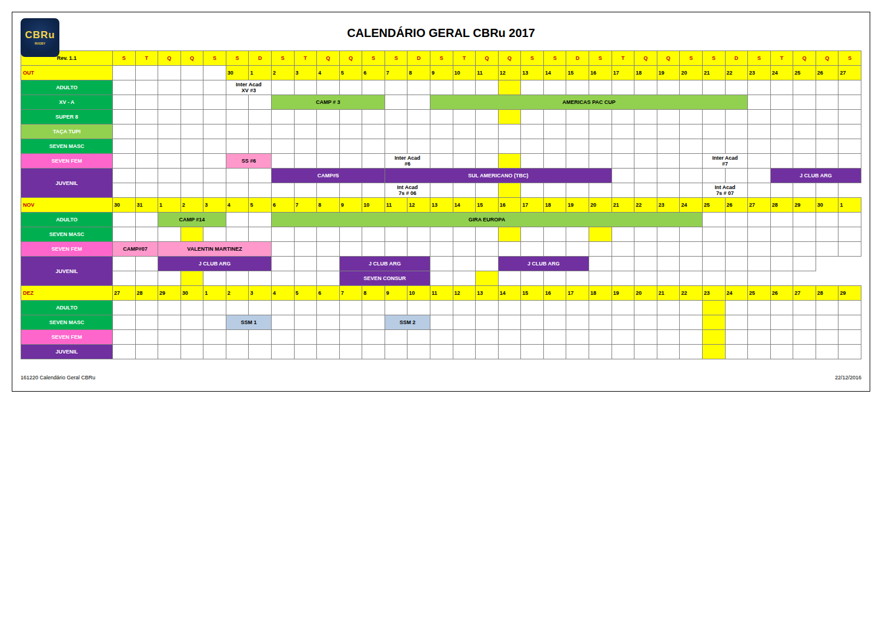CBRu
RUGBY
CALENDÁRIO GERAL CBRu 2017
| Rev. 1.1 | S | T | Q | Q | S | S | D | S | T | Q | Q | S | S | D | S | T | Q | Q | S | S | D | S | T | Q | Q | S | S | D | S | T | Q | Q | S |
| OUT | | | | | | 30 | 1 | 2 | 3 | 4 | 5 | 6 | 7 | 8 | 9 | 10 | 11 | 12 | 13 | 14 | 15 | 16 | 17 | 18 | 19 | 20 | 21 | 22 | 23 | 24 | 25 | 26 | 27 |
| ADULTO | | | | | | Inter Acad XV #3 | | | | | | | | | | | | | | | | | | | | | | | | | | |
| XV - A | | | | | | | | CAMP # 3 | | | AMERICAS PAC CUP | | | | | |
| SUPER 8 | | | | | | | | | | | | | | | | | | | | | | | | | | | | | | | | | |
| TAÇA TUPI | | | | | | | | | | | | | | | | | | | | | | | | | | | | | | | | | |
| SEVEN MASC | | | | | | | | | | | | | | | | | | | | | | | | | | | | | | | | | |
| SEVEN FEM | | | | | | SS #6 | | | | | | Inter Acad #6 | | | | | | | | | | | | | Inter Acad #7 | | | | | |
| JUVENIL | | | | | | | | CAMP#5 | SUL AMERICANO (TBC) | | | | | | | | J CLUB ARG |
| | | | | | | | | | | | | Int Acad 7s # 06 | | | | | | | | | | | | | Int Acad 7s # 07 | | | | |
| NOV | 30 | 31 | 1 | 2 | 3 | 4 | 5 | 6 | 7 | 8 | 9 | 10 | 11 | 12 | 13 | 14 | 15 | 16 | 17 | 18 | 19 | 20 | 21 | 22 | 23 | 24 | 25 | 26 | 27 | 28 | 29 | 30 | 1 |
| ADULTO | | | CAMP #14 | | | GIRA EUROPA | | | | | | | |
| SEVEN MASC | | | | | | | | | | | | | | | | | | | | | | | | | | | | | | | | | |
| SEVEN FEM | CAMP#07 | VALENTIN MARTINEZ | | | | | | | | | | | | | | | | | | | | | | | | | | |
| JUVENIL | | | J CLUB ARG | | | | J CLUB ARG | | | | J CLUB ARG | | | | | | | | | | |
| | | | | | | | | | | SEVEN CONSUR | | | | | | | | | | | | | | | | |
| DEZ | 27 | 28 | 29 | 30 | 1 | 2 | 3 | 4 | 5 | 6 | 7 | 8 | 9 | 10 | 11 | 12 | 13 | 14 | 15 | 16 | 17 | 18 | 19 | 20 | 21 | 22 | 23 | 24 | 25 | 26 | 27 | 28 | 29 |
| ADULTO | | | | | | | | | | | | | | | | | | | | | | | | | | | | | | | | | |
| SEVEN MASC | | | | | | SSM 1 | | | | | | SSM 2 | | | | | | | | | | | | | | | | | | | |
| SEVEN FEM | | | | | | | | | | | | | | | | | | | | | | | | | | | | | | | | | |
| JUVENIL | | | | | | | | | | | | | | | | | | | | | | | | | | | | | | | | | |
161220 Calendário Geral CBRu 22/12/2016